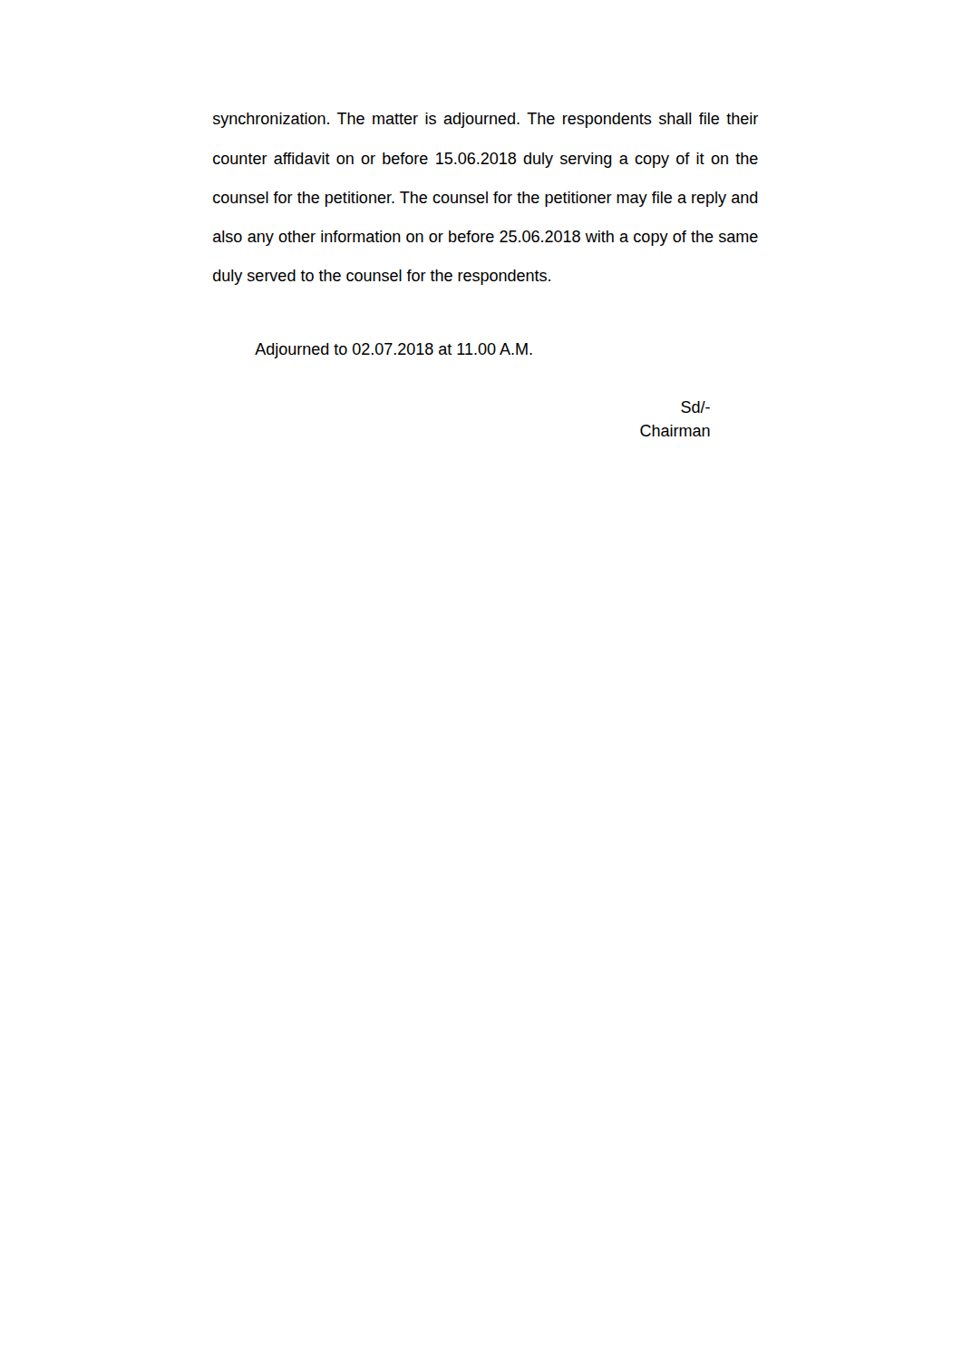synchronization. The matter is adjourned. The respondents shall file their counter affidavit on or before 15.06.2018 duly serving a copy of it on the counsel for the petitioner. The counsel for the petitioner may file a reply and also any other information on or before 25.06.2018 with a copy of the same duly served to the counsel for the respondents.
Adjourned to 02.07.2018 at 11.00 A.M.
Sd/-
Chairman